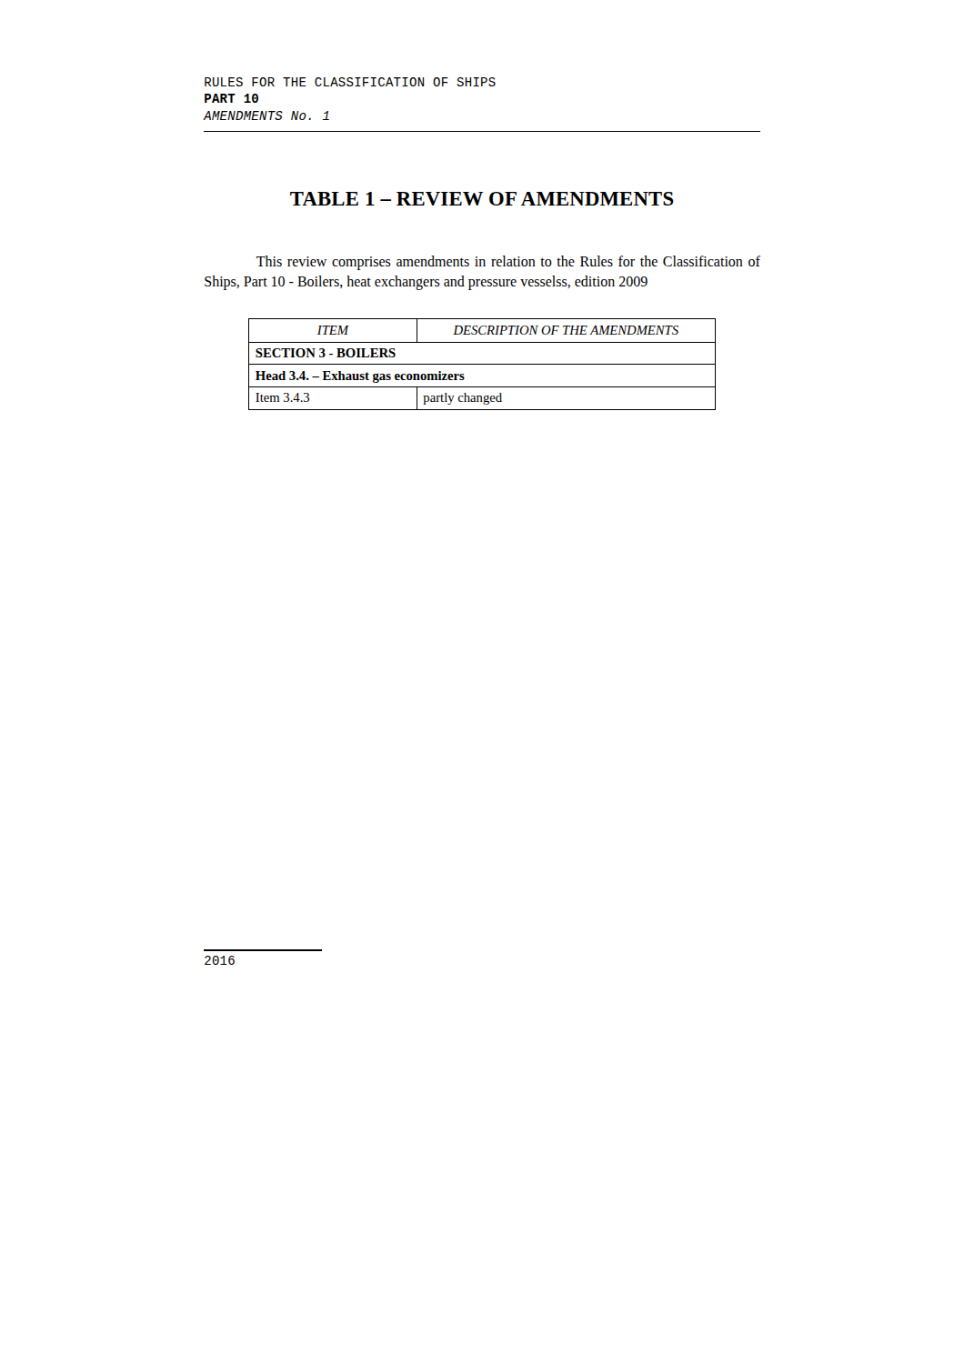RULES FOR THE CLASSIFICATION OF SHIPS
PART 10
AMENDMENTS No. 1
TABLE 1 – REVIEW OF AMENDMENTS
This review comprises amendments in relation to the Rules for the Classification of Ships, Part 10 - Boilers, heat exchangers and pressure vesselss, edition 2009
| ITEM | DESCRIPTION OF THE AMENDMENTS |
| SECTION 3 - BOILERS |
| Head 3.4. – Exhaust gas economizers |
| Item 3.4.3 | partly changed |
2016